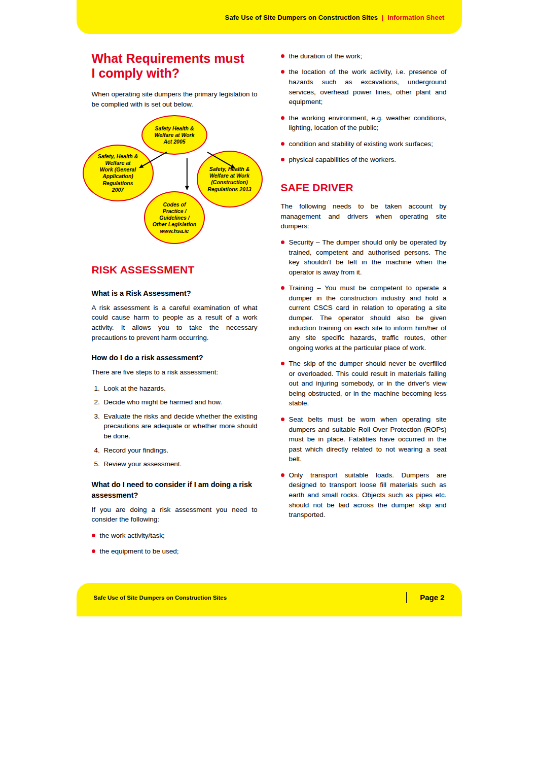Safe Use of Site Dumpers on Construction Sites | Information Sheet
What Requirements must
I comply with?
When operating site dumpers the primary legislation to be complied with is set out below.
Safety Health &
Welfare at Work
Act 2005
Safety, Health &
Welfare at
Work (General
Application)
Regulations
2007
Safety, Health &
Welfare at Work
(Construction)
Regulations 2013
Codes of
Practice /
Guidelines /
Other Legislation
www.hsa.ie
RISK ASSESSMENT
What is a Risk Assessment?
A risk assessment is a careful examination of what could cause harm to people as a result of a work activity. It allows you to take the necessary precautions to prevent harm occurring.
How do I do a risk assessment?
There are five steps to a risk assessment:
Look at the hazards.
Decide who might be harmed and how.
Evaluate the risks and decide whether the existing precautions are adequate or whether more should be done.
Record your findings.
Review your assessment.
What do I need to consider if I am doing a risk assessment?
If you are doing a risk assessment you need to consider the following:
the work activity/task;
the equipment to be used;
the duration of the work;
the location of the work activity, i.e. presence of hazards such as excavations, underground services, overhead power lines, other plant and equipment;
the working environment, e.g. weather conditions, lighting, location of the public;
condition and stability of existing work surfaces;
physical capabilities of the workers.
SAFE DRIVER
The following needs to be taken account by management and drivers when operating site dumpers:
Security – The dumper should only be operated by trained, competent and authorised persons. The key shouldn't be left in the machine when the operator is away from it.
Training – You must be competent to operate a dumper in the construction industry and hold a current CSCS card in relation to operating a site dumper. The operator should also be given induction training on each site to inform him/her of any site specific hazards, traffic routes, other ongoing works at the particular place of work.
The skip of the dumper should never be overfilled or overloaded. This could result in materials falling out and injuring somebody, or in the driver's view being obstructed, or in the machine becoming less stable.
Seat belts must be worn when operating site dumpers and suitable Roll Over Protection (ROPs) must be in place. Fatalities have occurred in the past which directly related to not wearing a seat belt.
Only transport suitable loads. Dumpers are designed to transport loose fill materials such as earth and small rocks. Objects such as pipes etc. should not be laid across the dumper skip and transported.
Safe Use of Site Dumpers on Construction Sites
Page 2